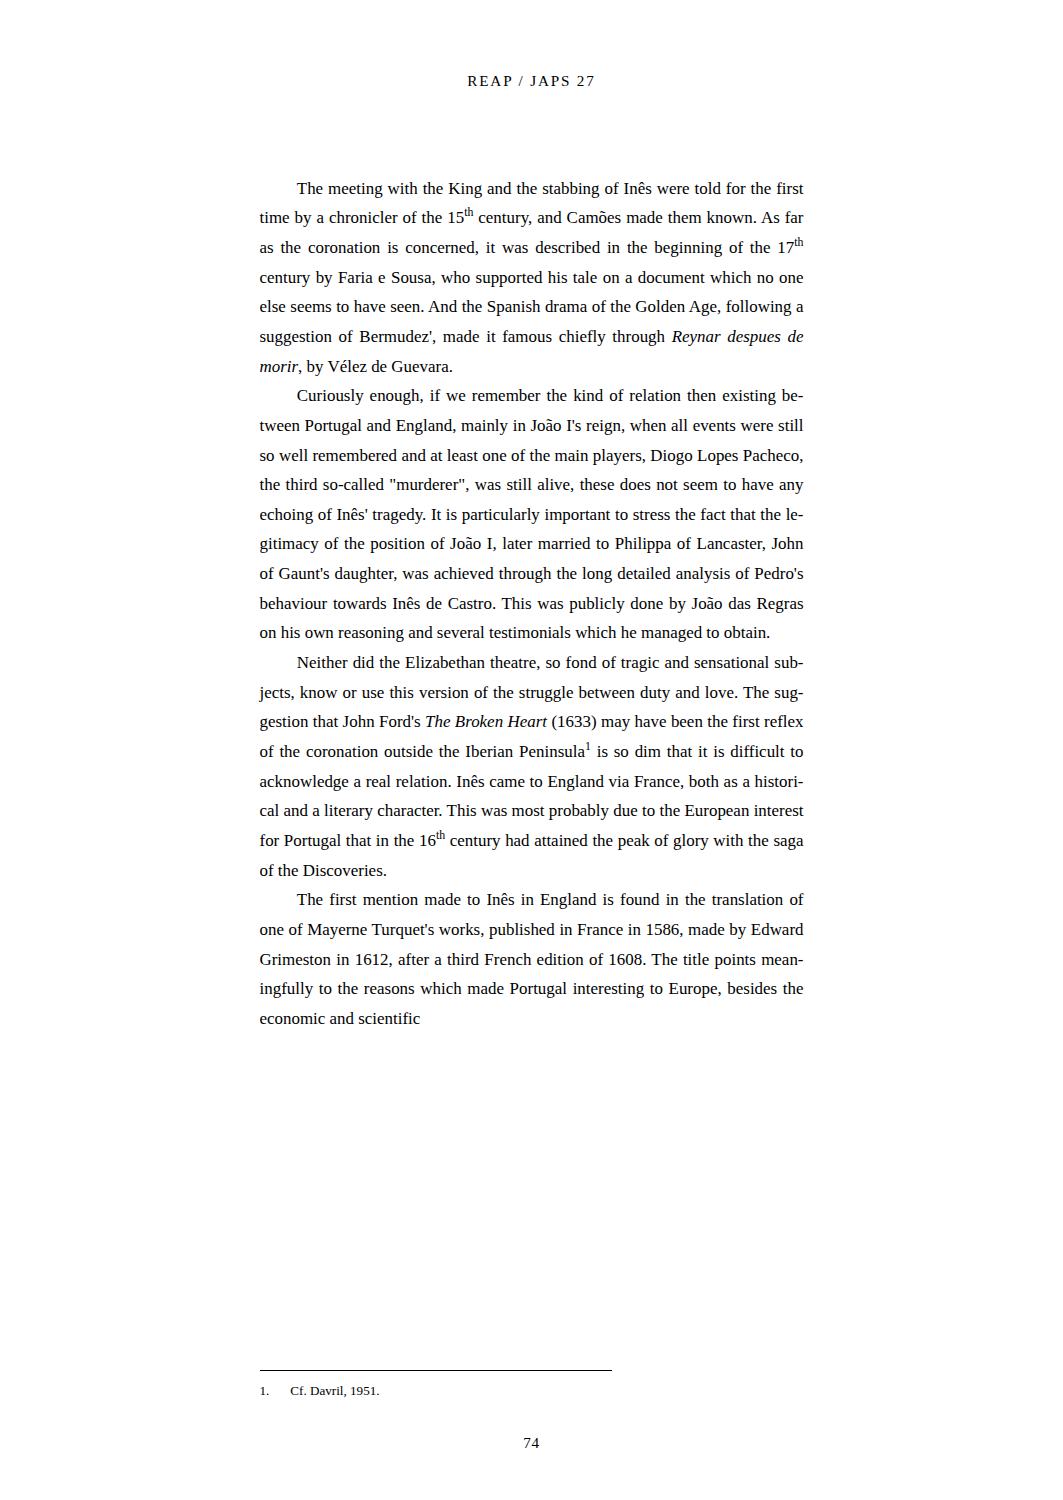REAP / JAPS 27
The meeting with the King and the stabbing of Inês were told for the first time by a chronicler of the 15th century, and Camões made them known. As far as the coronation is concerned, it was described in the beginning of the 17th century by Faria e Sousa, who supported his tale on a document which no one else seems to have seen. And the Spanish drama of the Golden Age, following a suggestion of Bermudez', made it famous chiefly through Reynar despues de morir, by Vélez de Guevara.
Curiously enough, if we remember the kind of relation then existing between Portugal and England, mainly in João I's reign, when all events were still so well remembered and at least one of the main players, Diogo Lopes Pacheco, the third so-called "murderer", was still alive, these does not seem to have any echoing of Inês' tragedy. It is particularly important to stress the fact that the legitimacy of the position of João I, later married to Philippa of Lancaster, John of Gaunt's daughter, was achieved through the long detailed analysis of Pedro's behaviour towards Inês de Castro. This was publicly done by João das Regras on his own reasoning and several testimonials which he managed to obtain.
Neither did the Elizabethan theatre, so fond of tragic and sensational subjects, know or use this version of the struggle between duty and love. The suggestion that John Ford's The Broken Heart (1633) may have been the first reflex of the coronation outside the Iberian Peninsula1 is so dim that it is difficult to acknowledge a real relation. Inês came to England via France, both as a historical and a literary character. This was most probably due to the European interest for Portugal that in the 16th century had attained the peak of glory with the saga of the Discoveries.
The first mention made to Inês in England is found in the translation of one of Mayerne Turquet's works, published in France in 1586, made by Edward Grimeston in 1612, after a third French edition of 1608. The title points meaningfully to the reasons which made Portugal interesting to Europe, besides the economic and scientific
1. Cf. Davril, 1951.
74